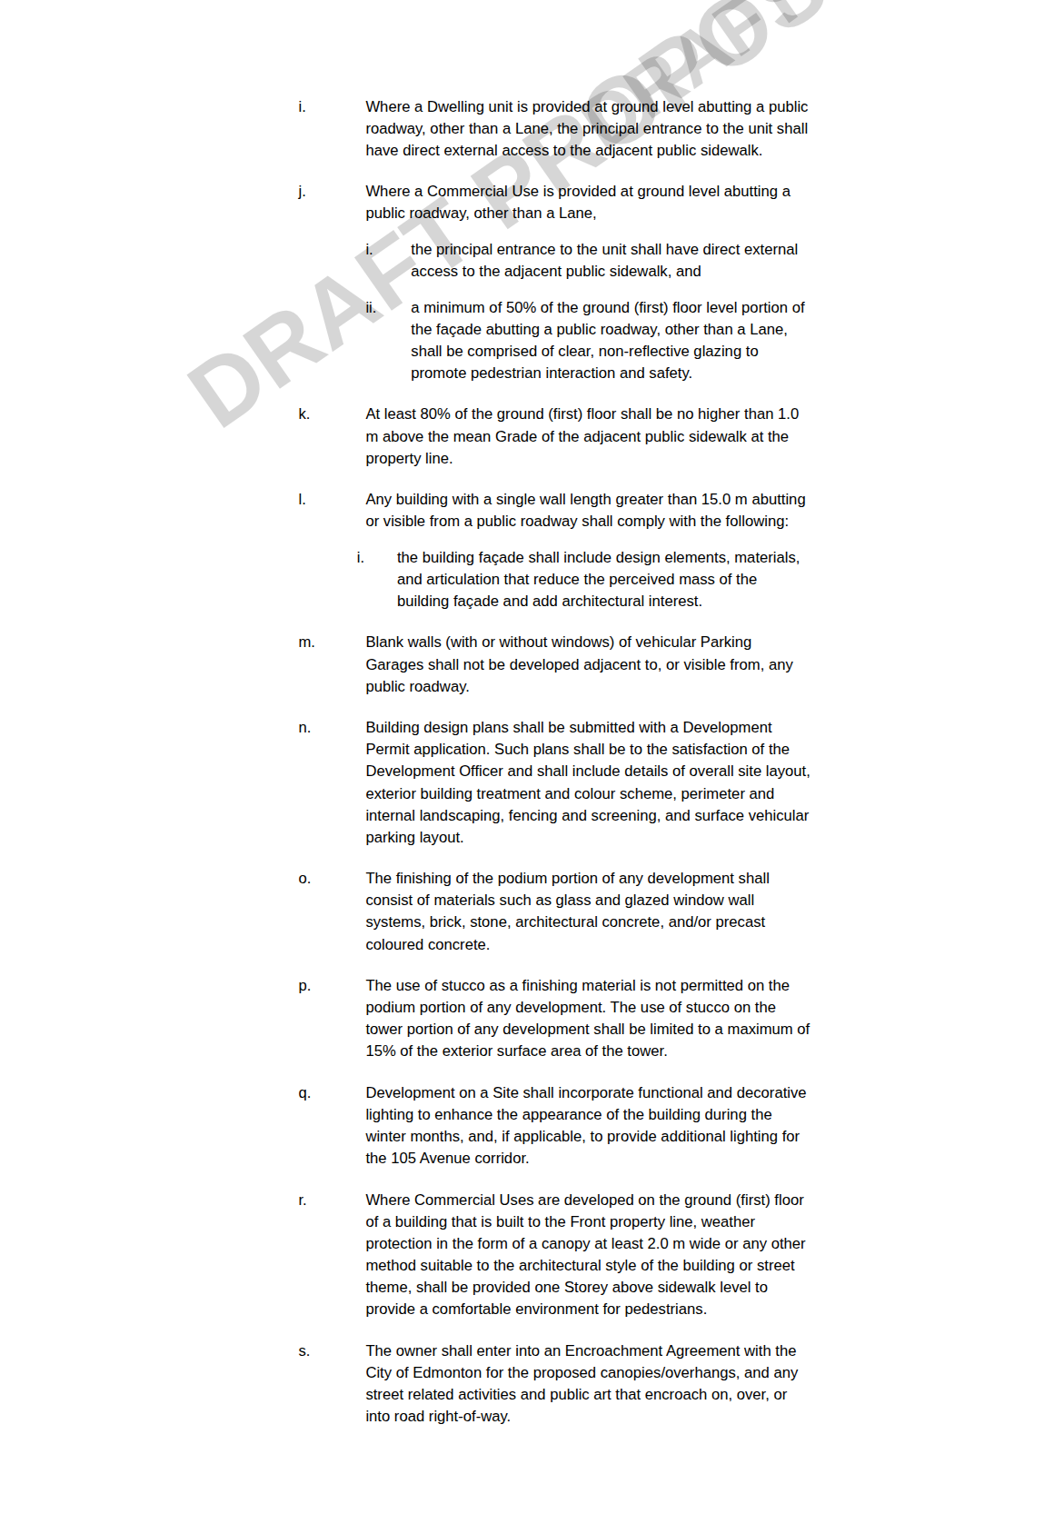DRAFT PROPOSAL
DRAFT PROPOSAL
i.
Where a Dwelling unit is provided at ground level abutting a public roadway, other than a Lane, the principal entrance to the unit shall have direct external access to the adjacent public sidewalk.
j.
Where a Commercial Use is provided at ground level abutting a public roadway, other than a Lane,
i.
the principal entrance to the unit shall have direct external access to the adjacent public sidewalk, and
ii.
a minimum of 50% of the ground (first) floor level portion of the façade abutting a public roadway, other than a Lane, shall be comprised of clear, non-reflective glazing to promote pedestrian interaction and safety.
k.
At least 80% of the ground (first) floor shall be no higher than 1.0 m above the mean Grade of the adjacent public sidewalk at the property line.
l.
Any building with a single wall length greater than 15.0 m abutting or visible from a public roadway shall comply with the following:
i.
the building façade shall include design elements, materials, and articulation that reduce the perceived mass of the building façade and add architectural interest.
m.
Blank walls (with or without windows) of vehicular Parking Garages shall not be developed adjacent to, or visible from, any public roadway.
n.
Building design plans shall be submitted with a Development Permit application. Such plans shall be to the satisfaction of the Development Officer and shall include details of overall site layout, exterior building treatment and colour scheme, perimeter and internal landscaping, fencing and screening, and surface vehicular parking layout.
o.
The finishing of the podium portion of any development shall consist of materials such as glass and glazed window wall systems, brick, stone, architectural concrete, and/or precast coloured concrete.
p.
The use of stucco as a finishing material is not permitted on the podium portion of any development. The use of stucco on the tower portion of any development shall be limited to a maximum of 15% of the exterior surface area of the tower.
q.
Development on a Site shall incorporate functional and decorative lighting to enhance the appearance of the building during the winter months, and, if applicable, to provide additional lighting for the 105 Avenue corridor.
r.
Where Commercial Uses are developed on the ground (first) floor of a building that is built to the Front property line, weather protection in the form of a canopy at least 2.0 m wide or any other method suitable to the architectural style of the building or street theme, shall be provided one Storey above sidewalk level to provide a comfortable environment for pedestrians.
s.
The owner shall enter into an Encroachment Agreement with the City of Edmonton for the proposed canopies/overhangs, and any street related activities and public art that encroach on, over, or into road right-of-way.